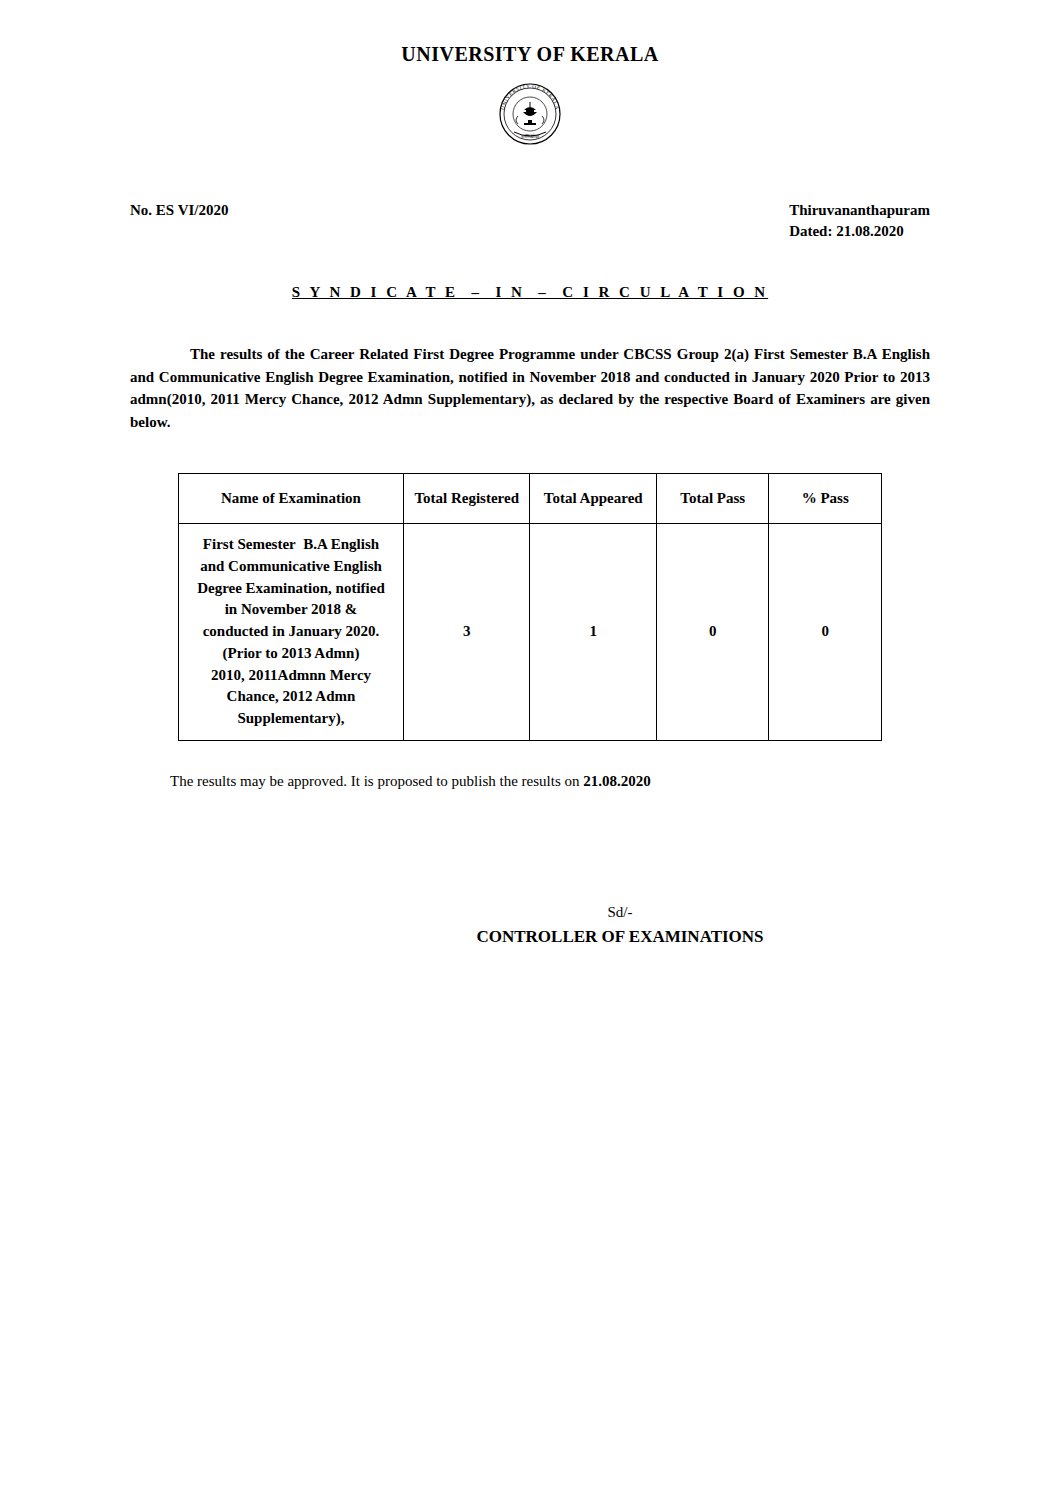UNIVERSITY OF KERALA
UNIVERSITY OF KERALA 1937 कर्मणि व्यज्यते
No. ES VI/2020
Thiruvananthapuram
Dated: 21.08.2020
S Y N D I C A T E – I N – C I R C U L A T I O N
The results of the Career Related First Degree Programme under CBCSS Group 2(a) First Semester B.A English and Communicative English Degree Examination, notified in November 2018 and conducted in January 2020 Prior to 2013 admn(2010, 2011 Mercy Chance, 2012 Admn Supplementary), as declared by the respective Board of Examiners are given below.
| Name of Examination | Total Registered | Total Appeared | Total Pass | % Pass |
| --- | --- | --- | --- | --- |
| First Semester B.A English and Communicative English Degree Examination, notified in November 2018 & conducted in January 2020. (Prior to 2013 Admn) 2010, 2011Admnn Mercy Chance, 2012 Admn Supplementary), | 3 | 1 | 0 | 0 |
The results may be approved. It is proposed to publish the results on 21.08.2020
Sd/-
CONTROLLER OF EXAMINATIONS